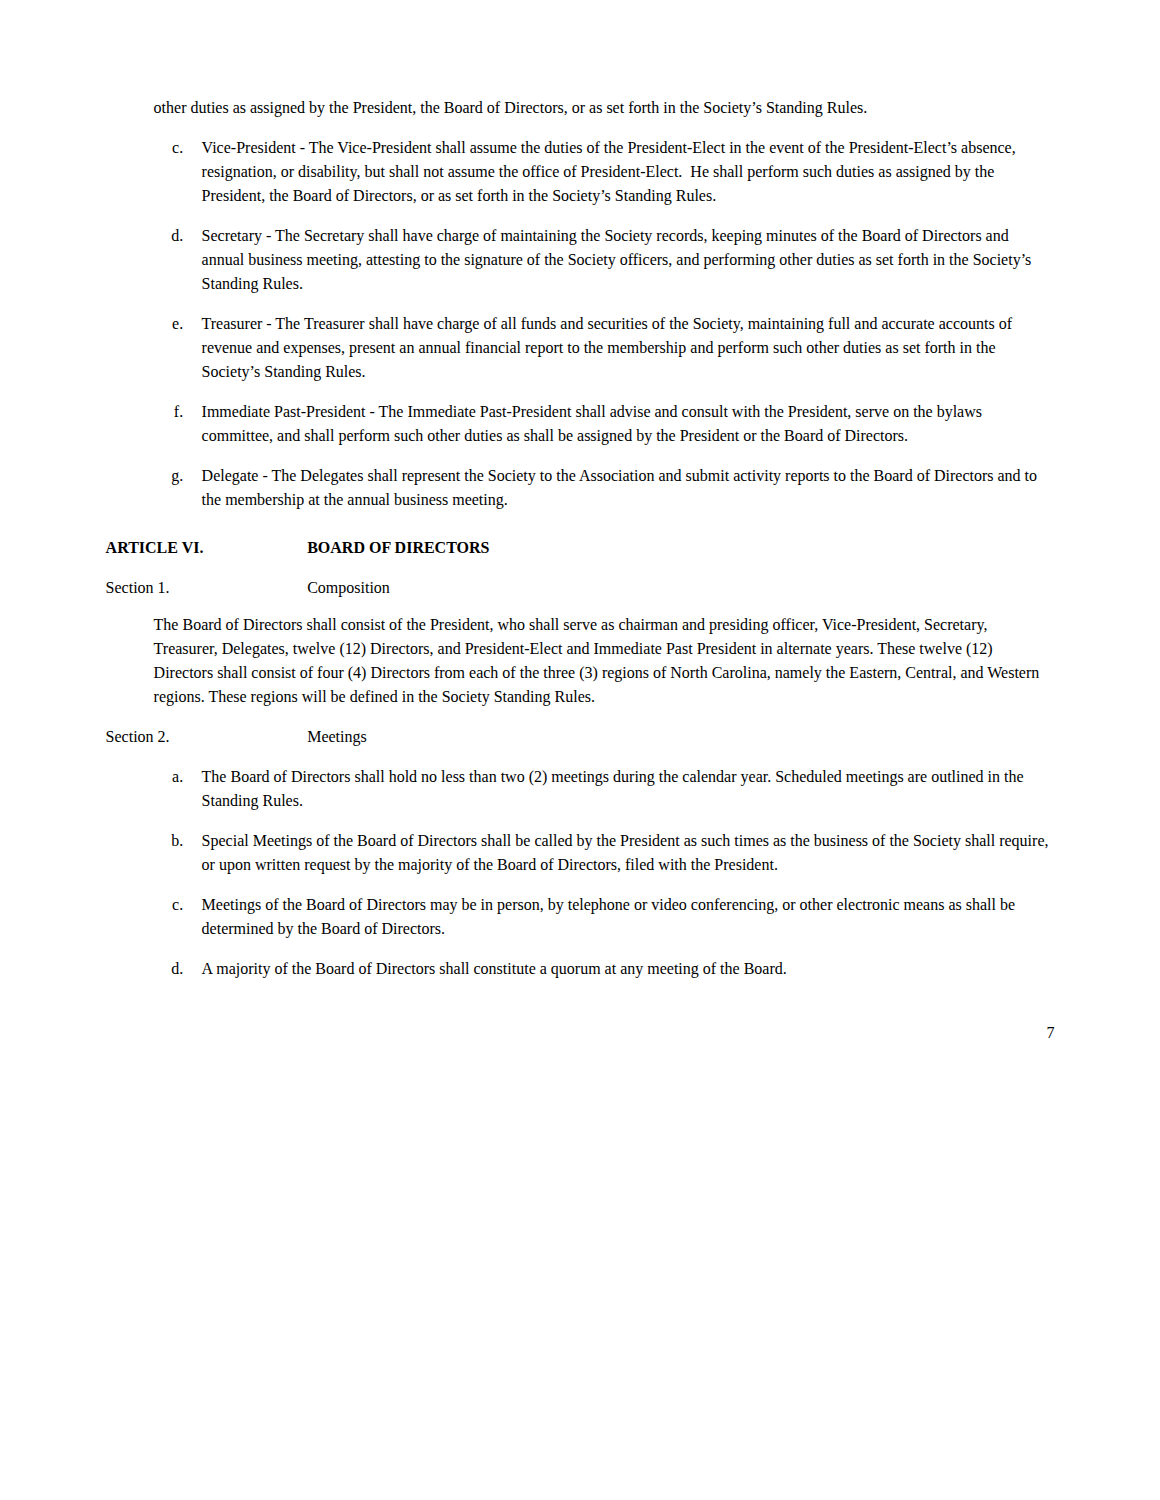other duties as assigned by the President, the Board of Directors, or as set forth in the Society’s Standing Rules.
Vice-President - The Vice-President shall assume the duties of the President-Elect in the event of the President-Elect’s absence, resignation, or disability, but shall not assume the office of President-Elect. He shall perform such duties as assigned by the President, the Board of Directors, or as set forth in the Society’s Standing Rules.
Secretary - The Secretary shall have charge of maintaining the Society records, keeping minutes of the Board of Directors and annual business meeting, attesting to the signature of the Society officers, and performing other duties as set forth in the Society’s Standing Rules.
Treasurer - The Treasurer shall have charge of all funds and securities of the Society, maintaining full and accurate accounts of revenue and expenses, present an annual financial report to the membership and perform such other duties as set forth in the Society’s Standing Rules.
Immediate Past-President - The Immediate Past-President shall advise and consult with the President, serve on the bylaws committee, and shall perform such other duties as shall be assigned by the President or the Board of Directors.
Delegate - The Delegates shall represent the Society to the Association and submit activity reports to the Board of Directors and to the membership at the annual business meeting.
ARTICLE VI. BOARD OF DIRECTORS
Section 1. Composition
The Board of Directors shall consist of the President, who shall serve as chairman and presiding officer, Vice-President, Secretary, Treasurer, Delegates, twelve (12) Directors, and President-Elect and Immediate Past President in alternate years. These twelve (12) Directors shall consist of four (4) Directors from each of the three (3) regions of North Carolina, namely the Eastern, Central, and Western regions. These regions will be defined in the Society Standing Rules.
Section 2. Meetings
The Board of Directors shall hold no less than two (2) meetings during the calendar year. Scheduled meetings are outlined in the Standing Rules.
Special Meetings of the Board of Directors shall be called by the President as such times as the business of the Society shall require, or upon written request by the majority of the Board of Directors, filed with the President.
Meetings of the Board of Directors may be in person, by telephone or video conferencing, or other electronic means as shall be determined by the Board of Directors.
A majority of the Board of Directors shall constitute a quorum at any meeting of the Board.
7